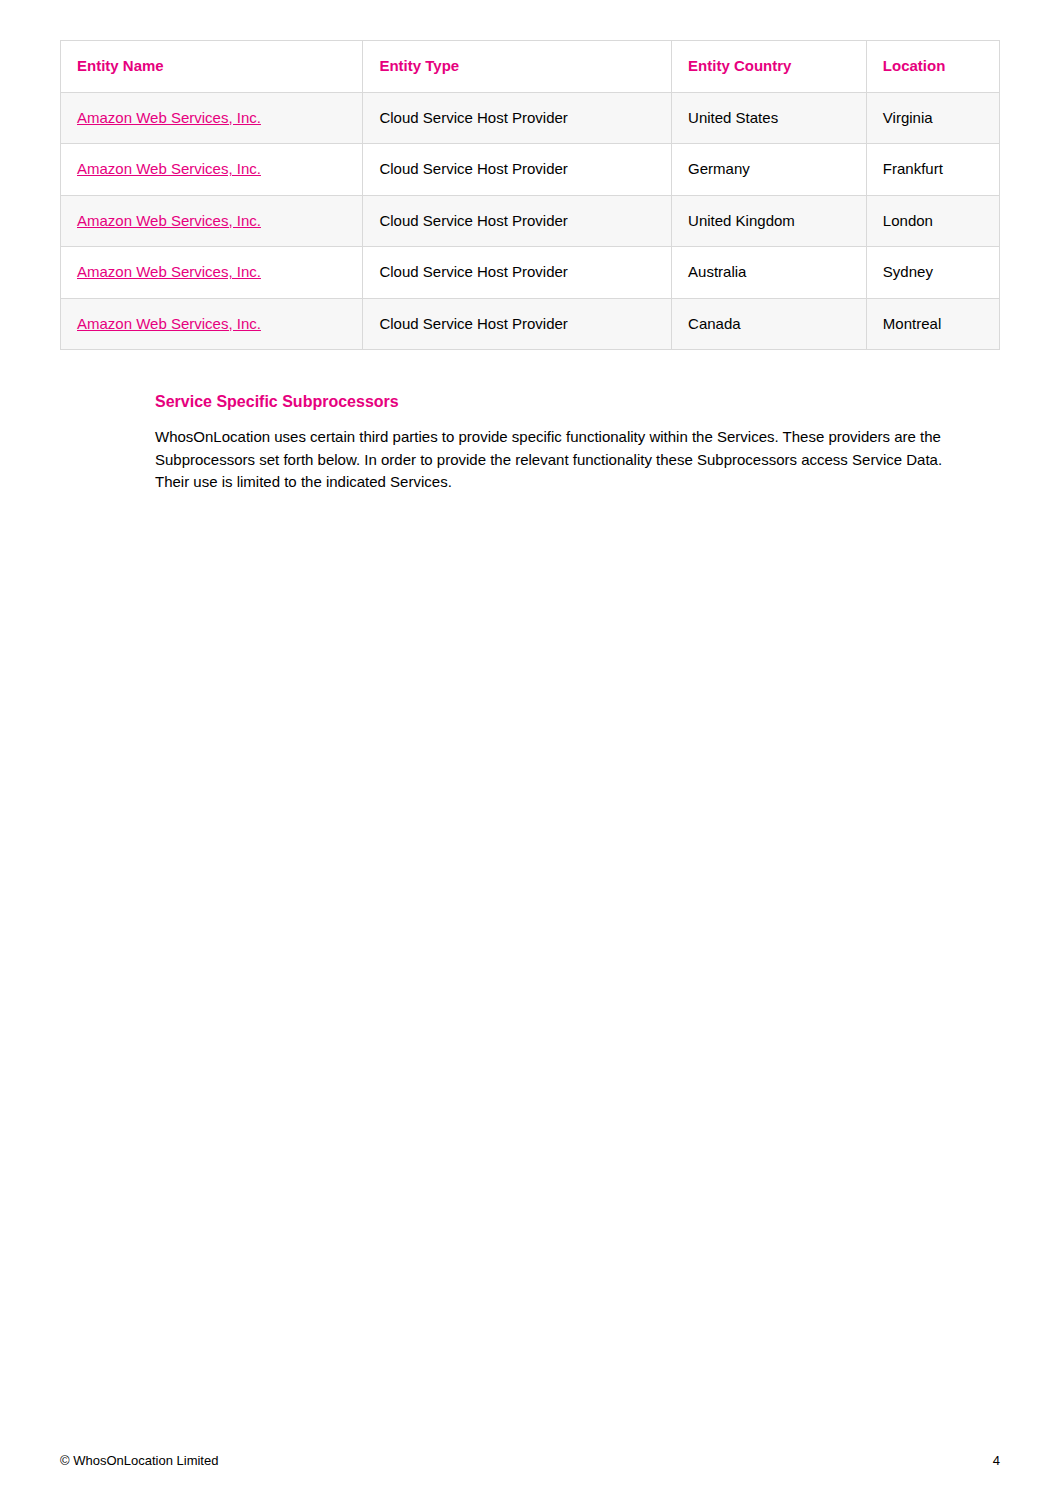| Entity Name | Entity Type | Entity Country | Location |
| --- | --- | --- | --- |
| Amazon Web Services, Inc. | Cloud Service Host Provider | United States | Virginia |
| Amazon Web Services, Inc. | Cloud Service Host Provider | Germany | Frankfurt |
| Amazon Web Services, Inc. | Cloud Service Host Provider | United Kingdom | London |
| Amazon Web Services, Inc. | Cloud Service Host Provider | Australia | Sydney |
| Amazon Web Services, Inc. | Cloud Service Host Provider | Canada | Montreal |
Service Specific Subprocessors
WhosOnLocation uses certain third parties to provide specific functionality within the Services. These providers are the Subprocessors set forth below. In order to provide the relevant functionality these Subprocessors access Service Data. Their use is limited to the indicated Services.
© WhosOnLocation Limited 4